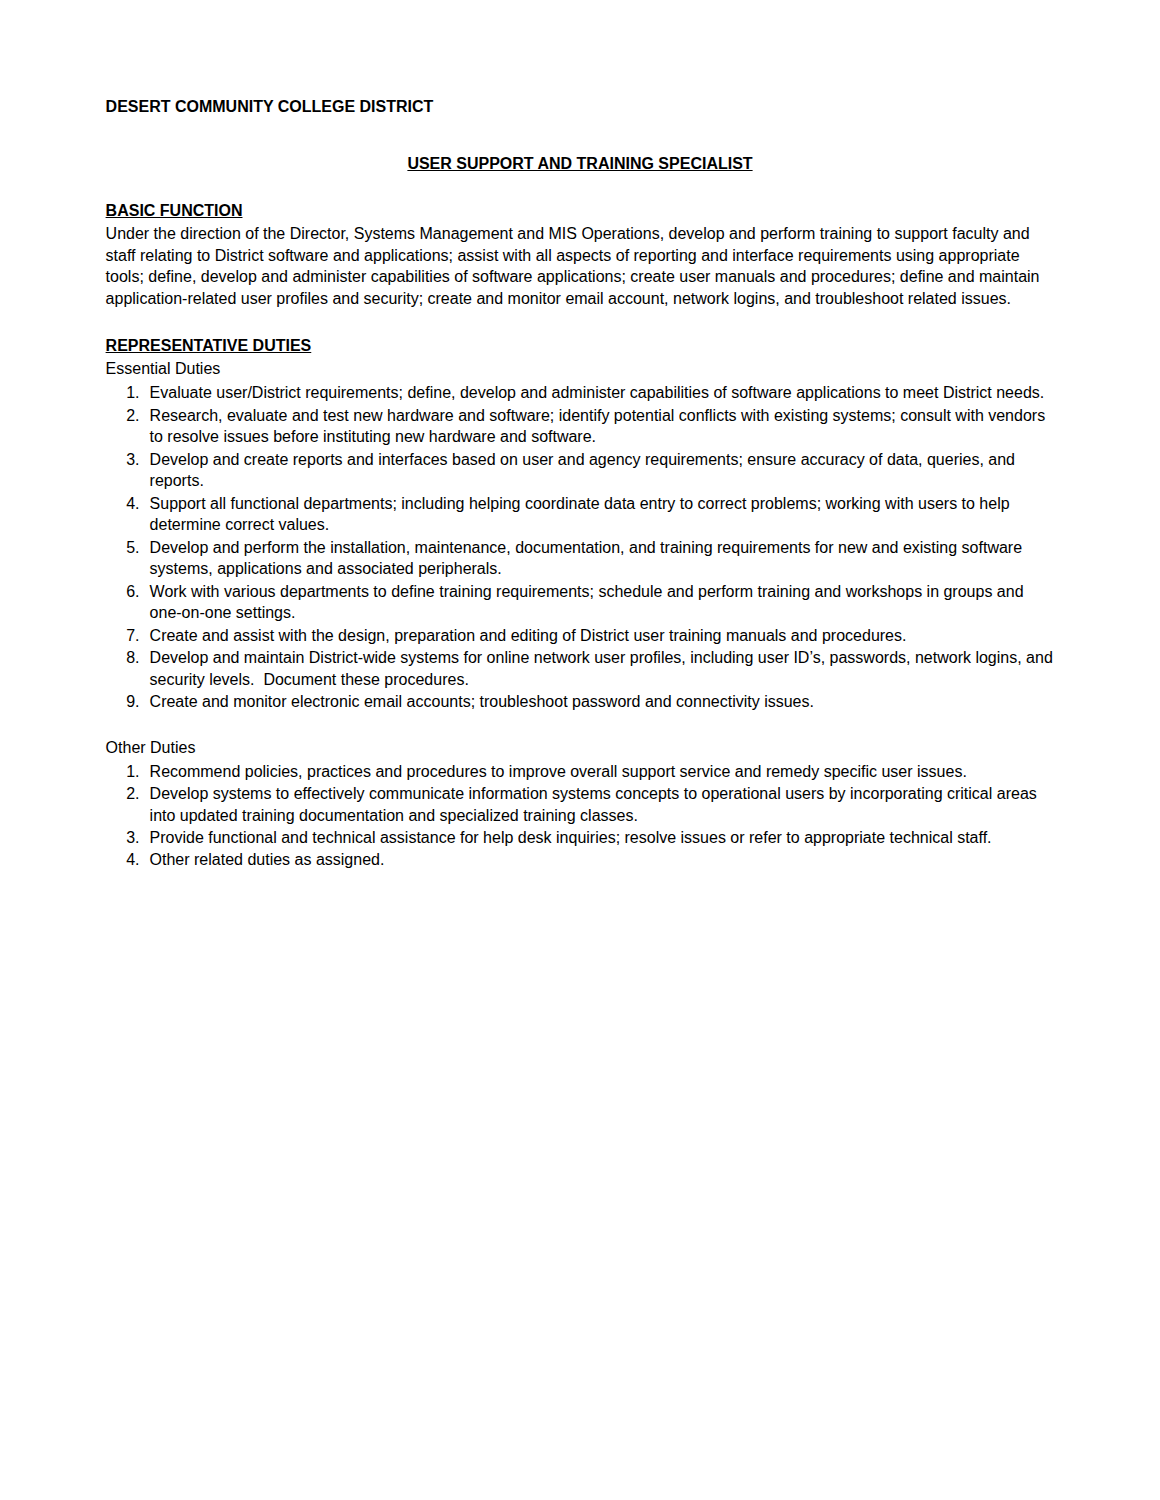DESERT COMMUNITY COLLEGE DISTRICT
USER SUPPORT AND TRAINING SPECIALIST
BASIC FUNCTION
Under the direction of the Director, Systems Management and MIS Operations, develop and perform training to support faculty and staff relating to District software and applications; assist with all aspects of reporting and interface requirements using appropriate tools; define, develop and administer capabilities of software applications; create user manuals and procedures; define and maintain application-related user profiles and security; create and monitor email account, network logins, and troubleshoot related issues.
REPRESENTATIVE DUTIES
Essential Duties
Evaluate user/District requirements; define, develop and administer capabilities of software applications to meet District needs.
Research, evaluate and test new hardware and software; identify potential conflicts with existing systems; consult with vendors to resolve issues before instituting new hardware and software.
Develop and create reports and interfaces based on user and agency requirements; ensure accuracy of data, queries, and reports.
Support all functional departments; including helping coordinate data entry to correct problems; working with users to help determine correct values.
Develop and perform the installation, maintenance, documentation, and training requirements for new and existing software systems, applications and associated peripherals.
Work with various departments to define training requirements; schedule and perform training and workshops in groups and one-on-one settings.
Create and assist with the design, preparation and editing of District user training manuals and procedures.
Develop and maintain District-wide systems for online network user profiles, including user ID’s, passwords, network logins, and security levels. Document these procedures.
Create and monitor electronic email accounts; troubleshoot password and connectivity issues.
Other Duties
Recommend policies, practices and procedures to improve overall support service and remedy specific user issues.
Develop systems to effectively communicate information systems concepts to operational users by incorporating critical areas into updated training documentation and specialized training classes.
Provide functional and technical assistance for help desk inquiries; resolve issues or refer to appropriate technical staff.
Other related duties as assigned.